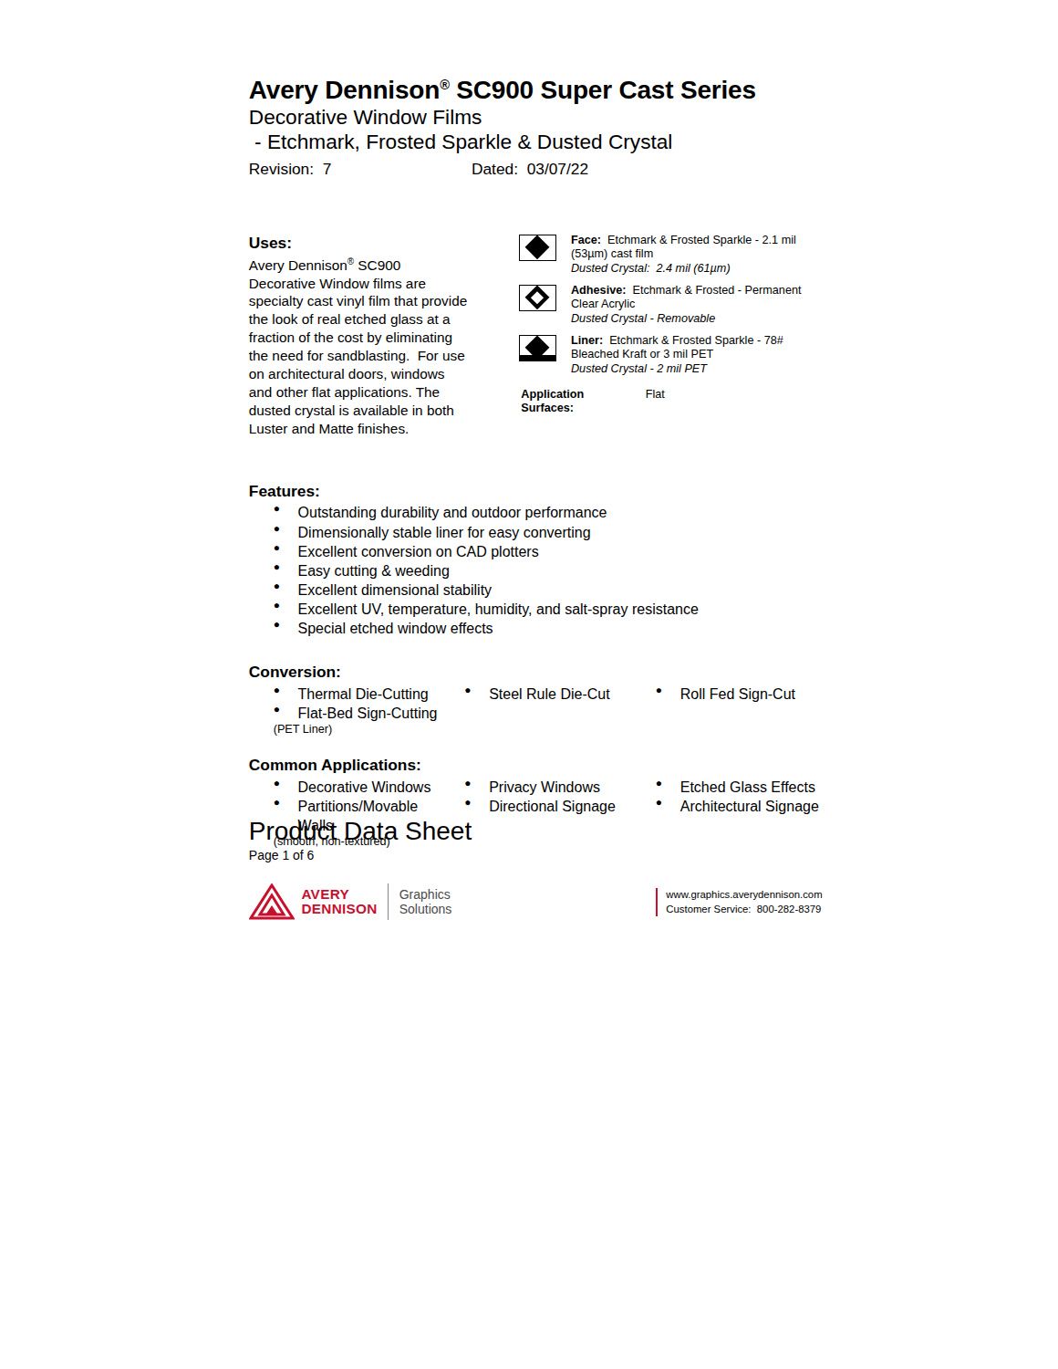Avery Dennison® SC900 Super Cast Series
Decorative Window Films
- Etchmark, Frosted Sparkle & Dusted Crystal
Revision: 7 Dated: 03/07/22
Uses:
Avery Dennison® SC900 Decorative Window films are specialty cast vinyl film that provide the look of real etched glass at a fraction of the cost by eliminating the need for sandblasting. For use on architectural doors, windows and other flat applications. The dusted crystal is available in both Luster and Matte finishes.
| | Face: Etchmark & Frosted Sparkle - 2.1 mil (53µm) cast film Dusted Crystal: 2.4 mil (61µm) |
| | Adhesive: Etchmark & Frosted - Permanent Clear Acrylic Dusted Crystal - Removable |
| | Liner: Etchmark & Frosted Sparkle - 78# Bleached Kraft or 3 mil PET Dusted Crystal - 2 mil PET |
| Application Surfaces: | Flat |
Features:
Outstanding durability and outdoor performance
Dimensionally stable liner for easy converting
Excellent conversion on CAD plotters
Easy cutting & weeding
Excellent dimensional stability
Excellent UV, temperature, humidity, and salt-spray resistance
Special etched window effects
Conversion:
| Thermal Die-Cutting Flat-Bed Sign-Cutting (PET Liner) | Steel Rule Die-Cut | Roll Fed Sign-Cut |
Common Applications:
| Decorative Windows Partitions/Movable Walls (smooth, non-textured) | Privacy Windows Directional Signage | Etched Glass Effects Architectural Signage |
Product Data Sheet
Page 1 of 6
AVERY
DENNISON
Graphics
Solutions
www.graphics.averydennison.com
Customer Service: 800-282-8379